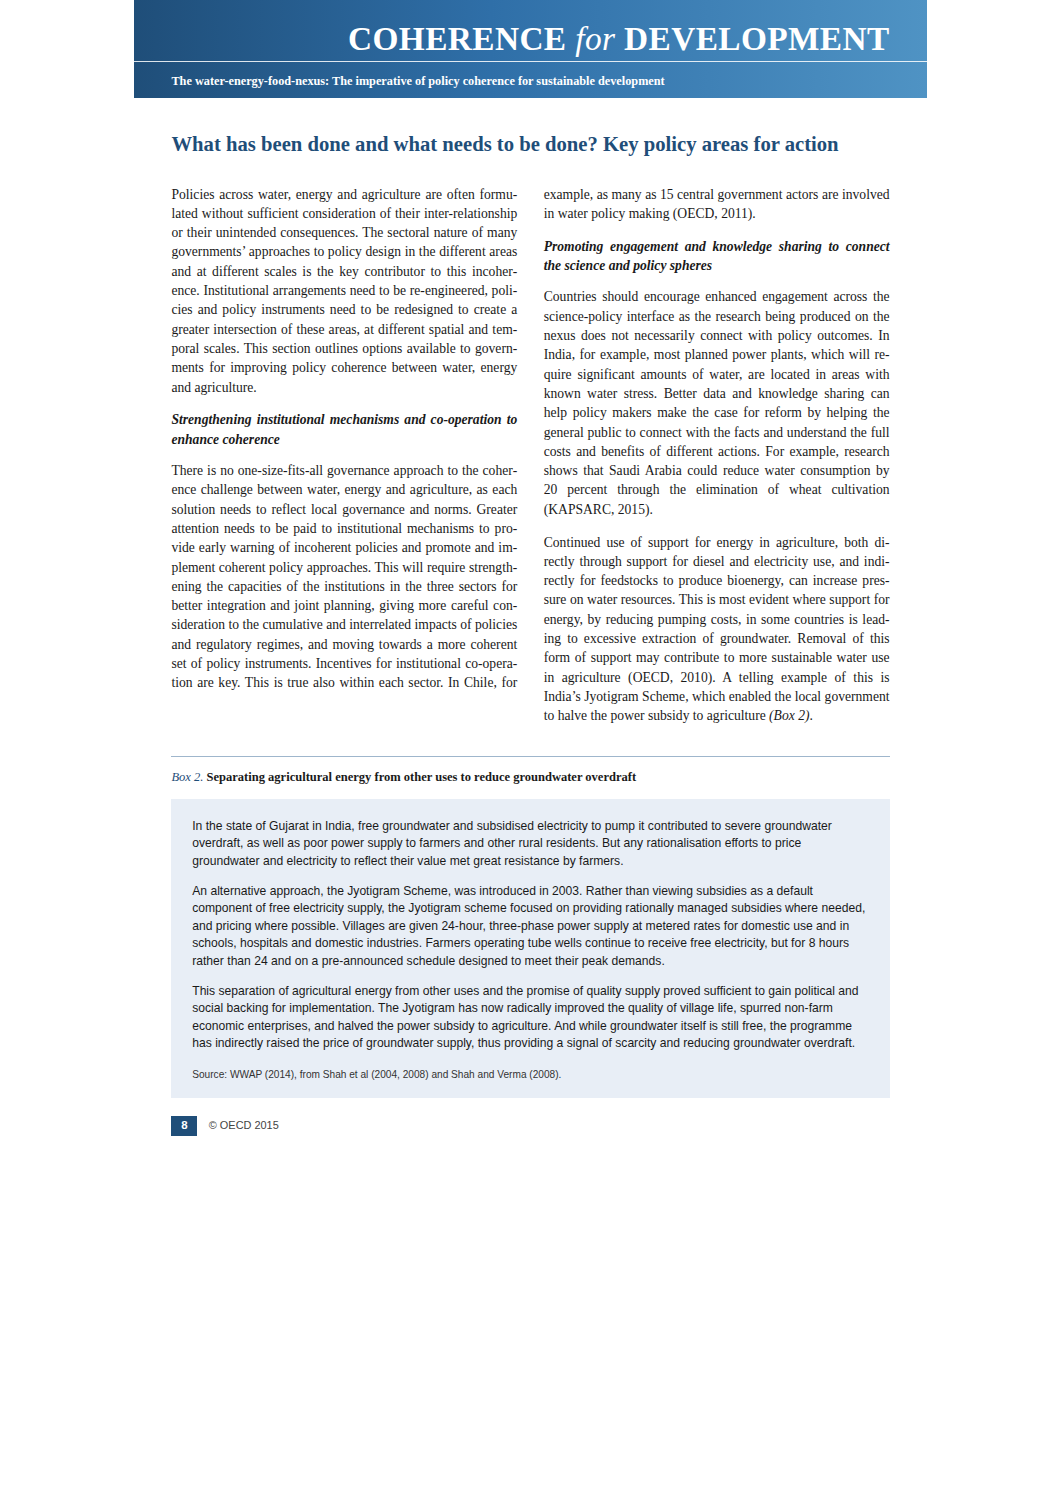COHERENCE for DEVELOPMENT
The water-energy-food-nexus: The imperative of policy coherence for sustainable development
What has been done and what needs to be done? Key policy areas for action
Policies across water, energy and agriculture are often formulated without sufficient consideration of their inter-relationship or their unintended consequences. The sectoral nature of many governments’ approaches to policy design in the different areas and at different scales is the key contributor to this incoherence. Institutional arrangements need to be re-engineered, policies and policy instruments need to be redesigned to create a greater intersection of these areas, at different spatial and temporal scales. This section outlines options available to governments for improving policy coherence between water, energy and agriculture.
Strengthening institutional mechanisms and co-operation to enhance coherence
There is no one-size-fits-all governance approach to the coherence challenge between water, energy and agriculture, as each solution needs to reflect local governance and norms. Greater attention needs to be paid to institutional mechanisms to provide early warning of incoherent policies and promote and implement coherent policy approaches. This will require strengthening the capacities of the institutions in the three sectors for better integration and joint planning, giving more careful consideration to the cumulative and interrelated impacts of policies and regulatory regimes, and moving towards a more coherent set of policy instruments. Incentives for institutional co-operation are key. This is true also within each sector. In Chile, for example, as many as 15 central government actors are involved in water policy making (OECD, 2011).
Promoting engagement and knowledge sharing to connect the science and policy spheres
Countries should encourage enhanced engagement across the science-policy interface as the research being produced on the nexus does not necessarily connect with policy outcomes. In India, for example, most planned power plants, which will require significant amounts of water, are located in areas with known water stress. Better data and knowledge sharing can help policy makers make the case for reform by helping the general public to connect with the facts and understand the full costs and benefits of different actions. For example, research shows that Saudi Arabia could reduce water consumption by 20 percent through the elimination of wheat cultivation (KAPSARC, 2015).
Continued use of support for energy in agriculture, both directly through support for diesel and electricity use, and indirectly for feedstocks to produce bioenergy, can increase pressure on water resources. This is most evident where support for energy, by reducing pumping costs, in some countries is leading to excessive extraction of groundwater. Removal of this form of support may contribute to more sustainable water use in agriculture (OECD, 2010). A telling example of this is India’s Jyotigram Scheme, which enabled the local government to halve the power subsidy to agriculture (Box 2).
Box 2. Separating agricultural energy from other uses to reduce groundwater overdraft
In the state of Gujarat in India, free groundwater and subsidised electricity to pump it contributed to severe groundwater overdraft, as well as poor power supply to farmers and other rural residents. But any rationalisation efforts to price groundwater and electricity to reflect their value met great resistance by farmers.
An alternative approach, the Jyotigram Scheme, was introduced in 2003. Rather than viewing subsidies as a default component of free electricity supply, the Jyotigram scheme focused on providing rationally managed subsidies where needed, and pricing where possible. Villages are given 24-hour, three-phase power supply at metered rates for domestic use and in schools, hospitals and domestic industries. Farmers operating tube wells continue to receive free electricity, but for 8 hours rather than 24 and on a pre-announced schedule designed to meet their peak demands.
This separation of agricultural energy from other uses and the promise of quality supply proved sufficient to gain political and social backing for implementation. The Jyotigram has now radically improved the quality of village life, spurred non-farm economic enterprises, and halved the power subsidy to agriculture. And while groundwater itself is still free, the programme has indirectly raised the price of groundwater supply, thus providing a signal of scarcity and reducing groundwater overdraft.
Source: WWAP (2014), from Shah et al (2004, 2008) and Shah and Verma (2008).
8 © OECD 2015